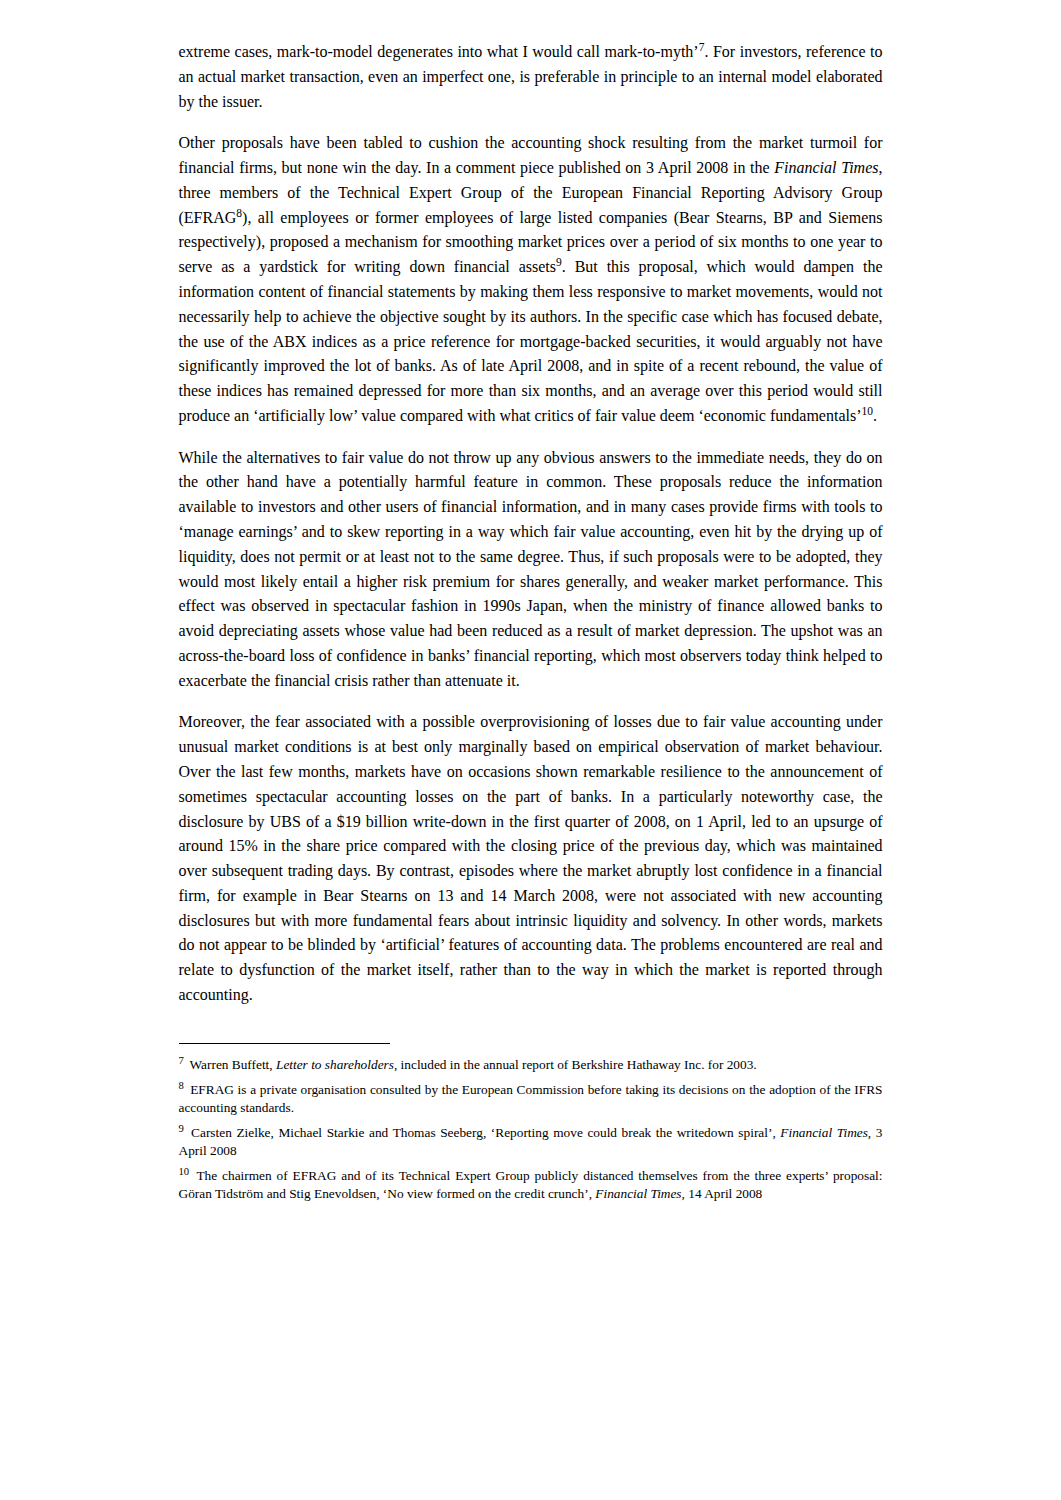extreme cases, mark-to-model degenerates into what I would call mark-to-myth’7. For investors, reference to an actual market transaction, even an imperfect one, is preferable in principle to an internal model elaborated by the issuer.
Other proposals have been tabled to cushion the accounting shock resulting from the market turmoil for financial firms, but none win the day. In a comment piece published on 3 April 2008 in the Financial Times, three members of the Technical Expert Group of the European Financial Reporting Advisory Group (EFRAG8), all employees or former employees of large listed companies (Bear Stearns, BP and Siemens respectively), proposed a mechanism for smoothing market prices over a period of six months to one year to serve as a yardstick for writing down financial assets9. But this proposal, which would dampen the information content of financial statements by making them less responsive to market movements, would not necessarily help to achieve the objective sought by its authors. In the specific case which has focused debate, the use of the ABX indices as a price reference for mortgage-backed securities, it would arguably not have significantly improved the lot of banks. As of late April 2008, and in spite of a recent rebound, the value of these indices has remained depressed for more than six months, and an average over this period would still produce an ‘artificially low’ value compared with what critics of fair value deem ‘economic fundamentals’10.
While the alternatives to fair value do not throw up any obvious answers to the immediate needs, they do on the other hand have a potentially harmful feature in common. These proposals reduce the information available to investors and other users of financial information, and in many cases provide firms with tools to ‘manage earnings’ and to skew reporting in a way which fair value accounting, even hit by the drying up of liquidity, does not permit or at least not to the same degree. Thus, if such proposals were to be adopted, they would most likely entail a higher risk premium for shares generally, and weaker market performance. This effect was observed in spectacular fashion in 1990s Japan, when the ministry of finance allowed banks to avoid depreciating assets whose value had been reduced as a result of market depression. The upshot was an across-the-board loss of confidence in banks’ financial reporting, which most observers today think helped to exacerbate the financial crisis rather than attenuate it.
Moreover, the fear associated with a possible overprovisioning of losses due to fair value accounting under unusual market conditions is at best only marginally based on empirical observation of market behaviour. Over the last few months, markets have on occasions shown remarkable resilience to the announcement of sometimes spectacular accounting losses on the part of banks. In a particularly noteworthy case, the disclosure by UBS of a $19 billion write-down in the first quarter of 2008, on 1 April, led to an upsurge of around 15% in the share price compared with the closing price of the previous day, which was maintained over subsequent trading days. By contrast, episodes where the market abruptly lost confidence in a financial firm, for example in Bear Stearns on 13 and 14 March 2008, were not associated with new accounting disclosures but with more fundamental fears about intrinsic liquidity and solvency. In other words, markets do not appear to be blinded by ‘artificial’ features of accounting data. The problems encountered are real and relate to dysfunction of the market itself, rather than to the way in which the market is reported through accounting.
7 Warren Buffett, Letter to shareholders, included in the annual report of Berkshire Hathaway Inc. for 2003.
8 EFRAG is a private organisation consulted by the European Commission before taking its decisions on the adoption of the IFRS accounting standards.
9 Carsten Zielke, Michael Starkie and Thomas Seeberg, ‘Reporting move could break the writedown spiral’, Financial Times, 3 April 2008
10 The chairmen of EFRAG and of its Technical Expert Group publicly distanced themselves from the three experts’ proposal: Göran Tidström and Stig Enevoldsen, ‘No view formed on the credit crunch’, Financial Times, 14 April 2008